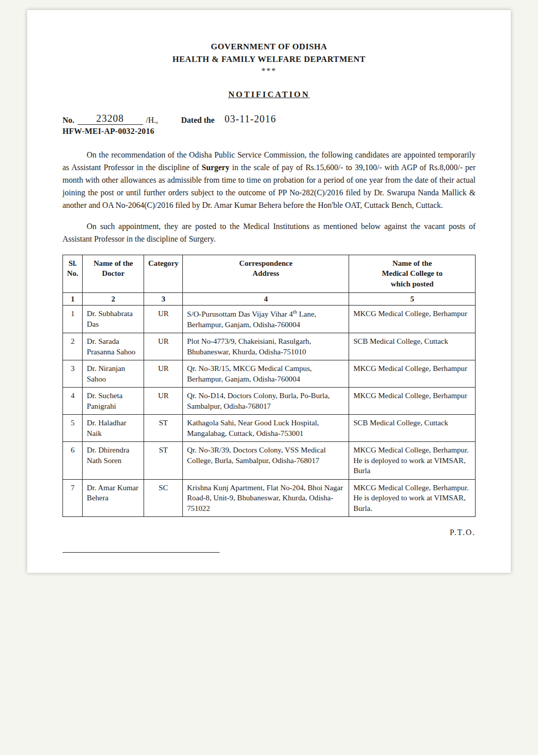GOVERNMENT OF ODISHA
HEALTH & FAMILY WELFARE DEPARTMENT
***
NOTIFICATION
No. 23208 /H., Dated the 03-11-2016
HFW-MEI-AP-0032-2016
On the recommendation of the Odisha Public Service Commission, the following candidates are appointed temporarily as Assistant Professor in the discipline of Surgery in the scale of pay of Rs.15,600/- to 39,100/- with AGP of Rs.8,000/- per month with other allowances as admissible from time to time on probation for a period of one year from the date of their actual joining the post or until further orders subject to the outcome of PP No-282(C)/2016 filed by Dr. Swarupa Nanda Mallick & another and OA No-2064(C)/2016 filed by Dr. Amar Kumar Behera before the Hon'ble OAT, Cuttack Bench, Cuttack.
On such appointment, they are posted to the Medical Institutions as mentioned below against the vacant posts of Assistant Professor in the discipline of Surgery.
| Sl. No. | Name of the Doctor | Category | Correspondence Address | Name of the Medical College to which posted |
| --- | --- | --- | --- | --- |
| 1 | 2 | 3 | 4 | 5 |
| 1 | Dr. Subhabrata Das | UR | S/O-Purusottam Das Vijay Vihar 4 th Lane, Berhampur, Ganjam, Odisha-760004 | MKCG Medical College, Berhampur |
| 2 | Dr. Sarada Prasanna Sahoo | UR | Plot No-4773/9, Chakeisiani, Rasulgarh, Bhubaneswar, Khurda, Odisha-751010 | SCB Medical College, Cuttack |
| 3 | Dr. Niranjan Sahoo | UR | Qr. No-3R/15, MKCG Medical Campus, Berhampur, Ganjam, Odisha-760004 | MKCG Medical College, Berhampur |
| 4 | Dr. Sucheta Panigrahi | UR | Qr. No-D14, Doctors Colony, Burla, Po-Burla, Sambalpur, Odisha-768017 | MKCG Medical College, Berhampur |
| 5 | Dr. Haladhar Naik | ST | Kathagola Sahi, Near Good Luck Hospital, Mangalabag, Cuttack, Odisha-753001 | SCB Medical College, Cuttack |
| 6 | Dr. Dhirendra Nath Soren | ST | Qr. No-3R/39, Doctors Colony, VSS Medical College, Burla, Sambalpur, Odisha-768017 | MKCG Medical College, Berhampur. He is deployed to work at VIMSAR, Burla |
| 7 | Dr. Amar Kumar Behera | SC | Krishna Kunj Apartment, Flat No-204, Bhoi Nagar Road-8, Unit-9, Bhubaneswar, Khurda, Odisha-751022 | MKCG Medical College, Berhampur. He is deployed to work at VIMSAR, Burla. |
P.T.O.